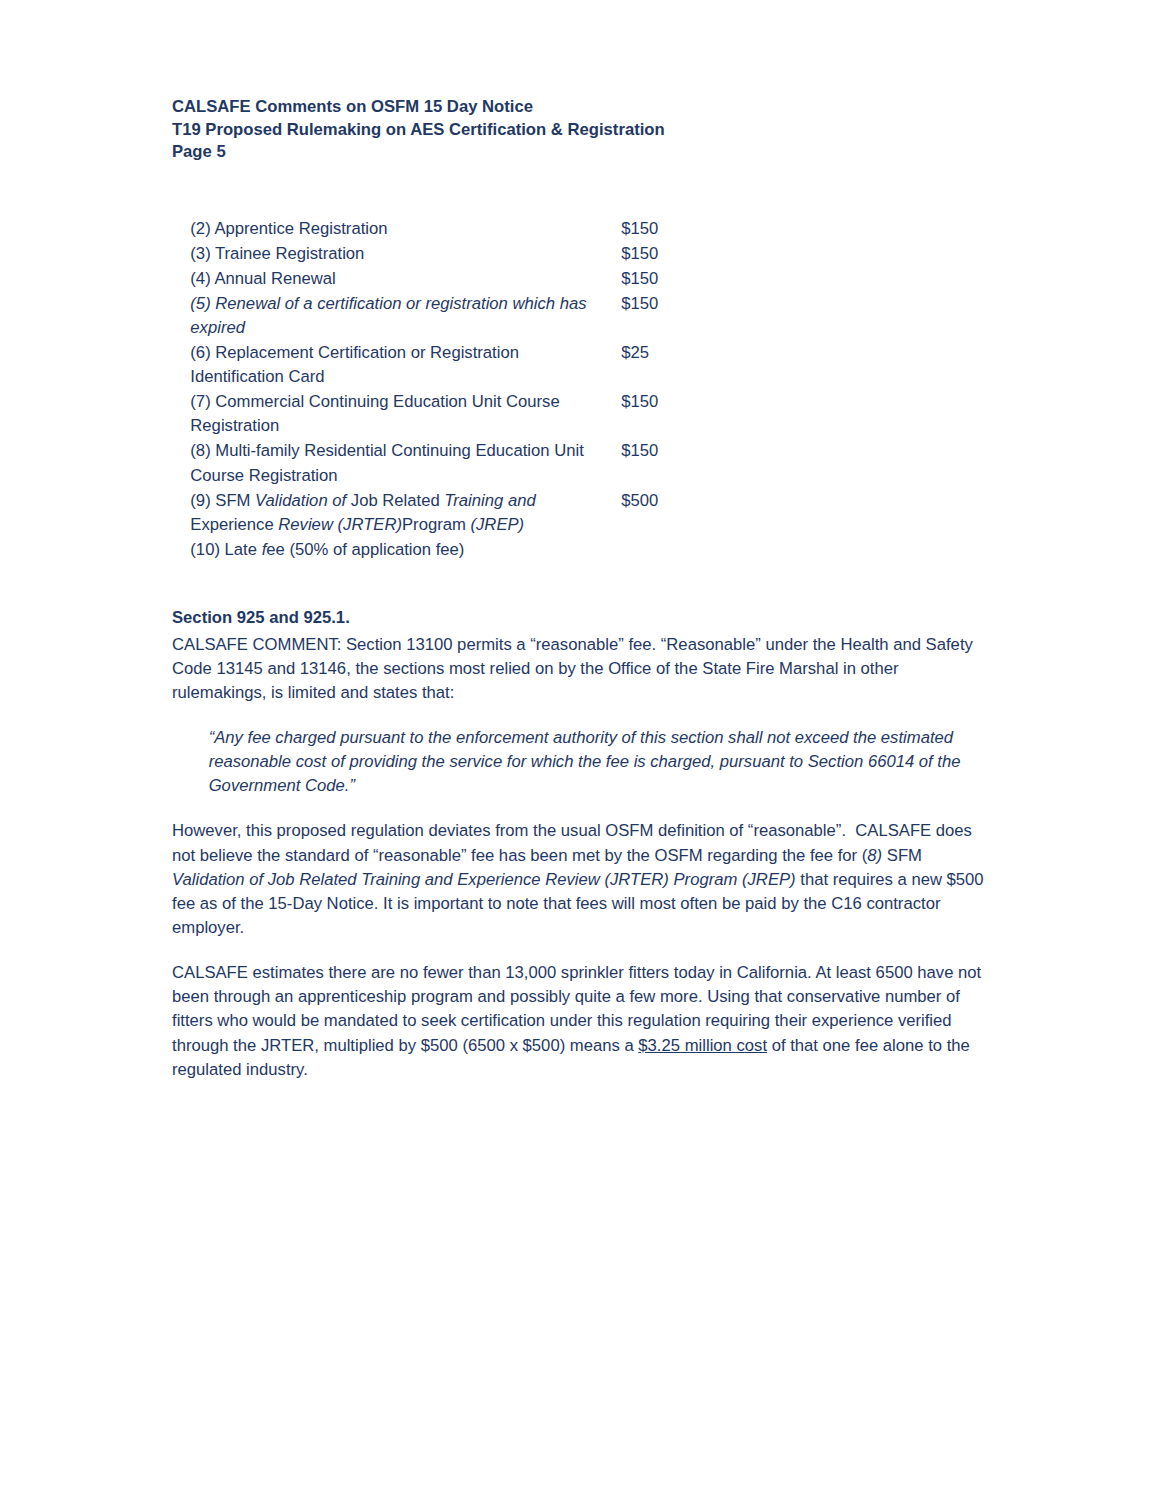CALSAFE Comments on OSFM 15 Day Notice
T19 Proposed Rulemaking on AES Certification & Registration
Page 5
| (2) Apprentice Registration | $150 |
| (3) Trainee Registration | $150 |
| (4) Annual Renewal | $150 |
| (5) Renewal of a certification or registration which has expired | $150 |
| (6) Replacement Certification or Registration Identification Card | $25 |
| (7) Commercial Continuing Education Unit Course Registration | $150 |
| (8) Multi-family Residential Continuing Education Unit Course Registration | $150 |
| (9) SFM Validation of Job Related Training and Experience Review (JRTER) Program (JREP) | $500 |
| (10) Late f ee (50% of application fee) | |
Section 925 and 925.1.
CALSAFE COMMENT: Section 13100 permits a “reasonable” fee. “Reasonable” under the Health and Safety Code 13145 and 13146, the sections most relied on by the Office of the State Fire Marshal in other rulemakings, is limited and states that:
“Any fee charged pursuant to the enforcement authority of this section shall not exceed the estimated reasonable cost of providing the service for which the fee is charged, pursuant to Section 66014 of the Government Code.”
However, this proposed regulation deviates from the usual OSFM definition of “reasonable”. CALSAFE does not believe the standard of “reasonable” fee has been met by the OSFM regarding the fee for (8) SFM Validation of Job Related Training and Experience Review (JRTER) Program (JREP) that requires a new $500 fee as of the 15-Day Notice. It is important to note that fees will most often be paid by the C16 contractor employer.
CALSAFE estimates there are no fewer than 13,000 sprinkler fitters today in California. At least 6500 have not been through an apprenticeship program and possibly quite a few more. Using that conservative number of fitters who would be mandated to seek certification under this regulation requiring their experience verified through the JRTER, multiplied by $500 (6500 x $500) means a $3.25 million cost of that one fee alone to the regulated industry.